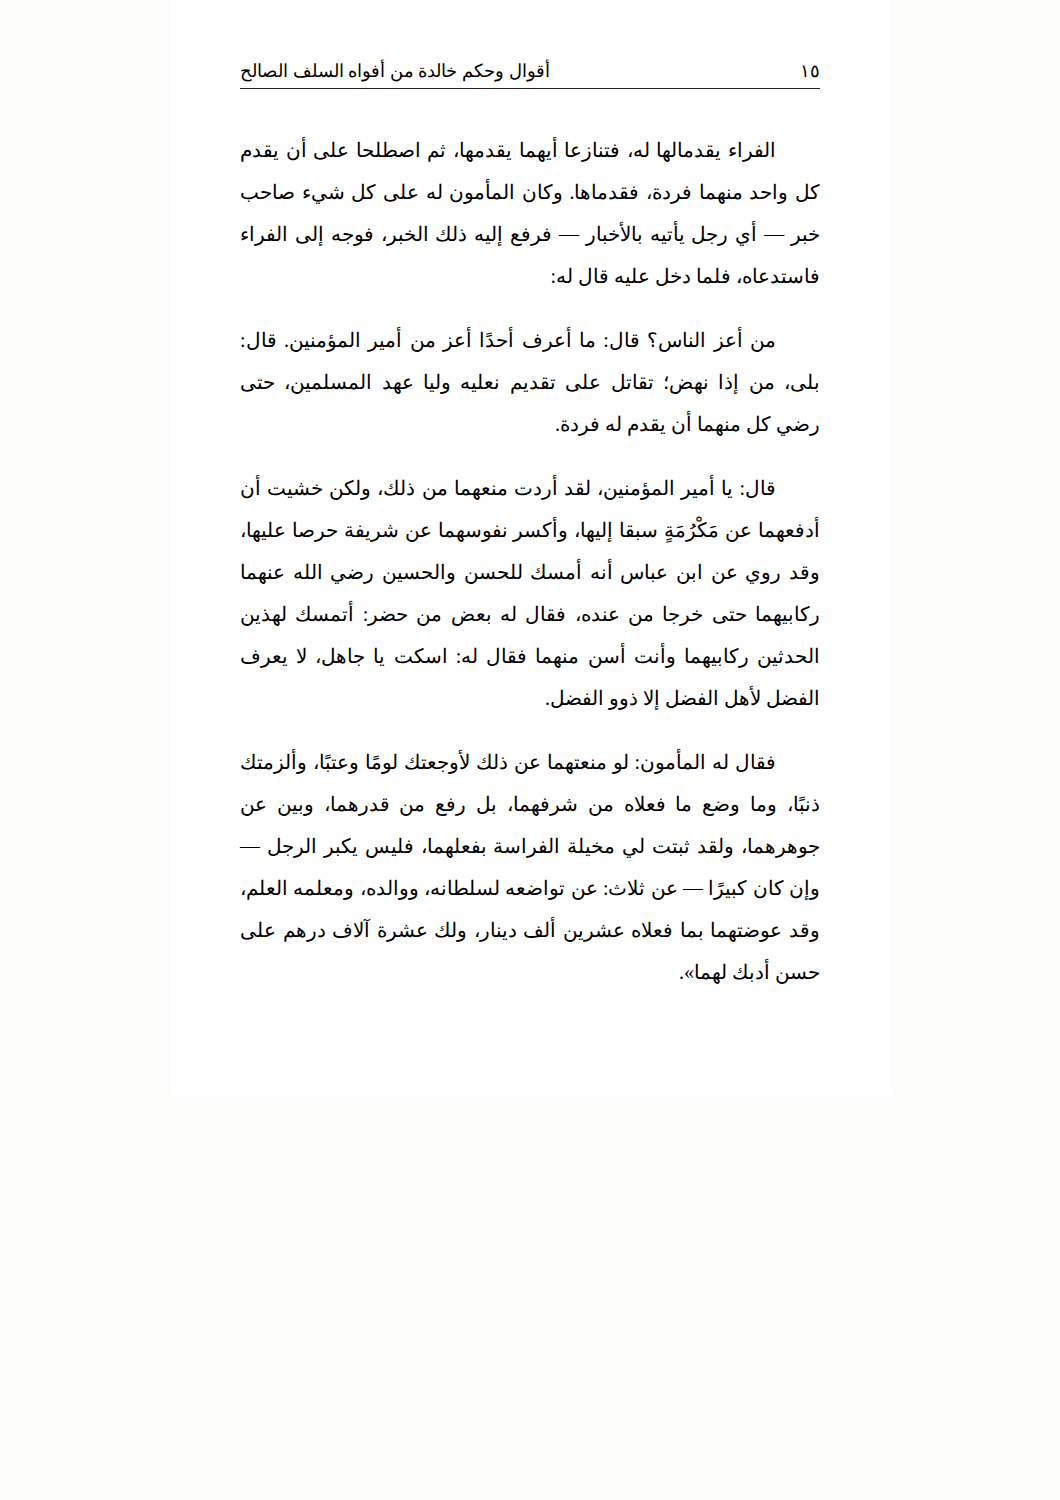١٥ أقوال وحكم خالدة من أفواه السلف الصالح
الفراء يقدمالها له، فتنازعا أيهما يقدمها، ثم اصطلحا على أن يقدم كل واحد منهما فردة، فقدماها. وكان المأمون له على كل شيء صاحب خبر — أي رجل يأتيه بالأخبار — فرفع إليه ذلك الخبر، فوجه إلى الفراء فاستدعاه، فلما دخل عليه قال له:
من أعز الناس؟ قال: ما أعرف أحدًا أعز من أمير المؤمنين. قال: بلى، من إذا نهض؛ تقاتل على تقديم نعليه وليا عهد المسلمين، حتى رضي كل منهما أن يقدم له فردة.
قال: يا أمير المؤمنين، لقد أردت منعهما من ذلك، ولكن خشيت أن أدفعهما عن مَكْرُمَةٍ سبقا إليها، وأكسر نفوسهما عن شريفة حرصا عليها، وقد روي عن ابن عباس أنه أمسك للحسن والحسين رضي الله عنهما ركابيهما حتى خرجا من عنده، فقال له بعض من حضر: أتمسك لهذين الحدثين ركابيهما وأنت أسن منهما فقال له: اسكت يا جاهل، لا يعرف الفضل لأهل الفضل إلا ذوو الفضل.
فقال له المأمون: لو منعتهما عن ذلك لأوجعتك لومًا وعتبًا، وألزمتك ذنبًا، وما وضع ما فعلاه من شرفهما، بل رفع من قدرهما، وبين عن جوهرهما، ولقد ثبتت لي مخيلة الفراسة بفعلهما، فليس يكبر الرجل — وإن كان كبيرًا — عن ثلاث: عن تواضعه لسلطانه، ووالده، ومعلمه العلم، وقد عوضتهما بما فعلاه عشرين ألف دينار، ولك عشرة آلاف درهم على حسن أدبك لهما».